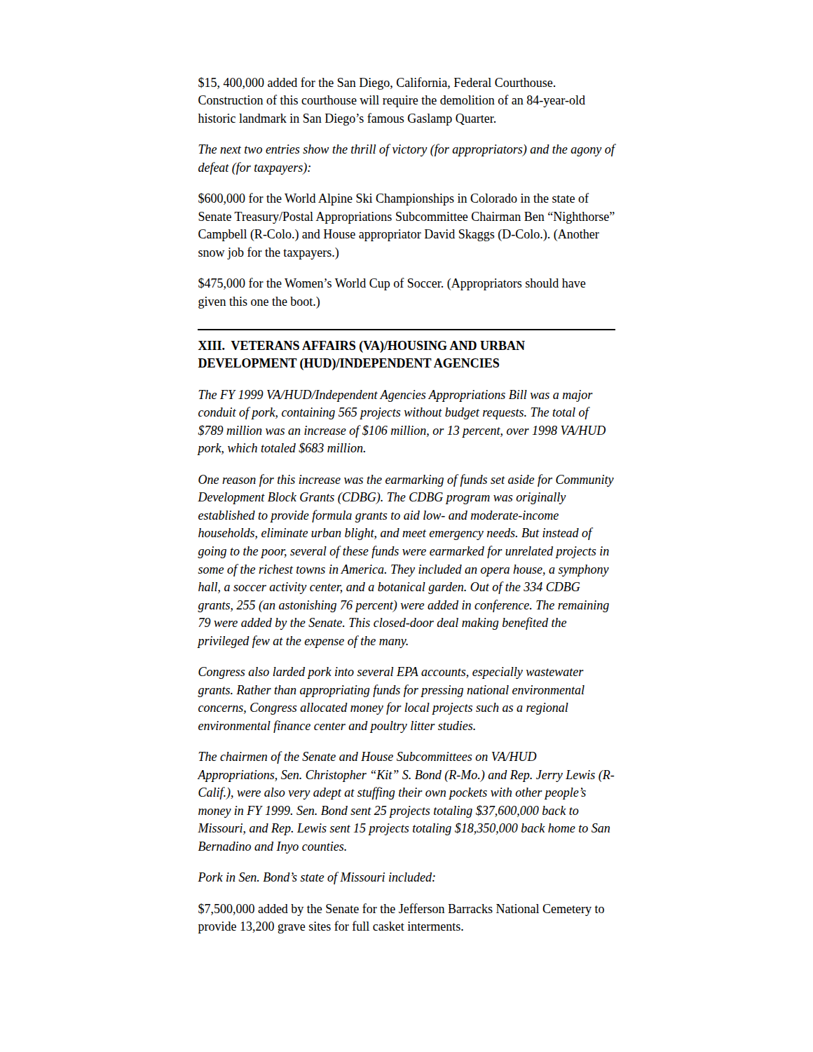$15, 400,000 added for the San Diego, California, Federal Courthouse. Construction of this courthouse will require the demolition of an 84-year-old historic landmark in San Diego’s famous Gaslamp Quarter.
The next two entries show the thrill of victory (for appropriators) and the agony of defeat (for taxpayers):
$600,000 for the World Alpine Ski Championships in Colorado in the state of Senate Treasury/Postal Appropriations Subcommittee Chairman Ben “Nighthorse” Campbell (R-Colo.) and House appropriator David Skaggs (D-Colo.). (Another snow job for the taxpayers.)
$475,000 for the Women’s World Cup of Soccer. (Appropriators should have given this one the boot.)
XIII. VETERANS AFFAIRS (VA)/HOUSING AND URBAN DEVELOPMENT (HUD)/INDEPENDENT AGENCIES
The FY 1999 VA/HUD/Independent Agencies Appropriations Bill was a major conduit of pork, containing 565 projects without budget requests. The total of $789 million was an increase of $106 million, or 13 percent, over 1998 VA/HUD pork, which totaled $683 million.
One reason for this increase was the earmarking of funds set aside for Community Development Block Grants (CDBG). The CDBG program was originally established to provide formula grants to aid low- and moderate-income households, eliminate urban blight, and meet emergency needs. But instead of going to the poor, several of these funds were earmarked for unrelated projects in some of the richest towns in America. They included an opera house, a symphony hall, a soccer activity center, and a botanical garden. Out of the 334 CDBG grants, 255 (an astonishing 76 percent) were added in conference. The remaining 79 were added by the Senate. This closed-door deal making benefited the privileged few at the expense of the many.
Congress also larded pork into several EPA accounts, especially wastewater grants. Rather than appropriating funds for pressing national environmental concerns, Congress allocated money for local projects such as a regional environmental finance center and poultry litter studies.
The chairmen of the Senate and House Subcommittees on VA/HUD Appropriations, Sen. Christopher “Kit” S. Bond (R-Mo.) and Rep. Jerry Lewis (R-Calif.), were also very adept at stuffing their own pockets with other people’s money in FY 1999. Sen. Bond sent 25 projects totaling $37,600,000 back to Missouri, and Rep. Lewis sent 15 projects totaling $18,350,000 back home to San Bernadino and Inyo counties.
Pork in Sen. Bond’s state of Missouri included:
$7,500,000 added by the Senate for the Jefferson Barracks National Cemetery to provide 13,200 grave sites for full casket interments.